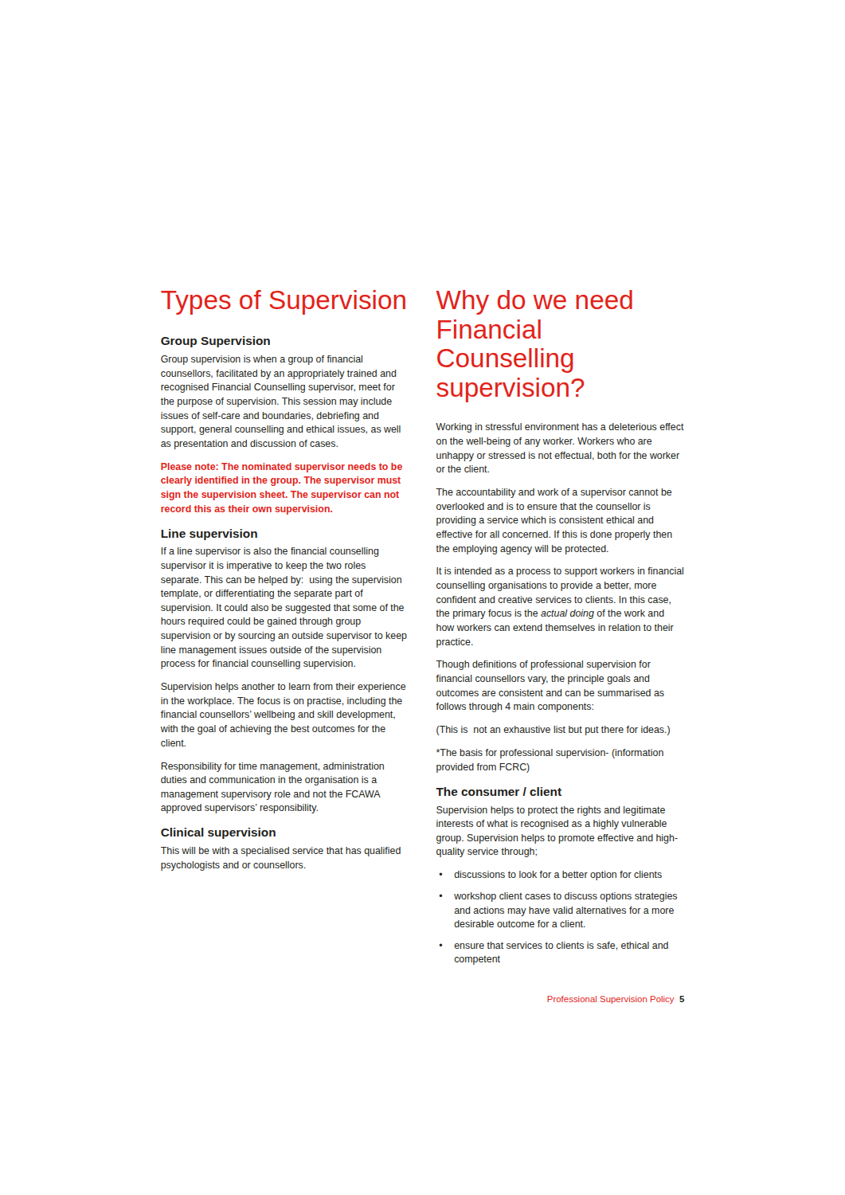Types of Supervision
Group Supervision
Group supervision is when a group of financial counsellors, facilitated by an appropriately trained and recognised Financial Counselling supervisor, meet for the purpose of supervision. This session may include issues of self-care and boundaries, debriefing and support, general counselling and ethical issues, as well as presentation and discussion of cases.
Please note: The nominated supervisor needs to be clearly identified in the group. The supervisor must sign the supervision sheet. The supervisor can not record this as their own supervision.
Line supervision
If a line supervisor is also the financial counselling supervisor it is imperative to keep the two roles separate. This can be helped by: using the supervision template, or differentiating the separate part of supervision. It could also be suggested that some of the hours required could be gained through group supervision or by sourcing an outside supervisor to keep line management issues outside of the supervision process for financial counselling supervision.
Supervision helps another to learn from their experience in the workplace. The focus is on practise, including the financial counsellors’ wellbeing and skill development, with the goal of achieving the best outcomes for the client.
Responsibility for time management, administration duties and communication in the organisation is a management supervisory role and not the FCAWA approved supervisors’ responsibility.
Clinical supervision
This will be with a specialised service that has qualified psychologists and or counsellors.
Why do we need Financial Counselling supervision?
Working in stressful environment has a deleterious effect on the well-being of any worker. Workers who are unhappy or stressed is not effectual, both for the worker or the client.
The accountability and work of a supervisor cannot be overlooked and is to ensure that the counsellor is providing a service which is consistent ethical and effective for all concerned. If this is done properly then the employing agency will be protected.
It is intended as a process to support workers in financial counselling organisations to provide a better, more confident and creative services to clients. In this case, the primary focus is the actual doing of the work and how workers can extend themselves in relation to their practice.
Though definitions of professional supervision for financial counsellors vary, the principle goals and outcomes are consistent and can be summarised as follows through 4 main components:
(This is not an exhaustive list but put there for ideas.)
*The basis for professional supervision- (information provided from FCRC)
The consumer / client
Supervision helps to protect the rights and legitimate interests of what is recognised as a highly vulnerable group. Supervision helps to promote effective and high-quality service through;
discussions to look for a better option for clients
workshop client cases to discuss options strategies and actions may have valid alternatives for a more desirable outcome for a client.
ensure that services to clients is safe, ethical and competent
Professional Supervision Policy 5